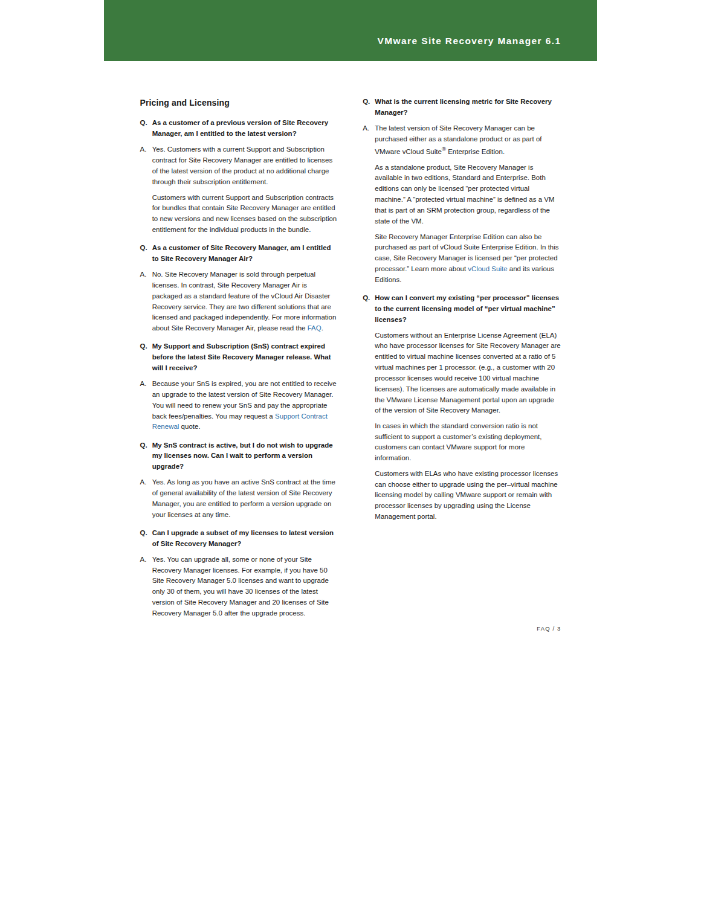VMware Site Recovery Manager 6.1
Pricing and Licensing
Q.
As a customer of a previous version of Site Recovery Manager, am I entitled to the latest version?
A.
Yes. Customers with a current Support and Subscription contract for Site Recovery Manager are entitled to licenses of the latest version of the product at no additional charge through their subscription entitlement.
Customers with current Support and Subscription contracts for bundles that contain Site Recovery Manager are entitled to new versions and new licenses based on the subscription entitlement for the individual products in the bundle.
Q.
As a customer of Site Recovery Manager, am I entitled to Site Recovery Manager Air?
A.
No. Site Recovery Manager is sold through perpetual licenses. In contrast, Site Recovery Manager Air is packaged as a standard feature of the vCloud Air Disaster Recovery service. They are two different solutions that are licensed and packaged independently. For more information about Site Recovery Manager Air, please read the FAQ.
Q.
My Support and Subscription (SnS) contract expired before the latest Site Recovery Manager release. What will I receive?
A.
Because your SnS is expired, you are not entitled to receive an upgrade to the latest version of Site Recovery Manager. You will need to renew your SnS and pay the appropriate back fees/penalties. You may request a Support Contract Renewal quote.
Q.
My SnS contract is active, but I do not wish to upgrade my licenses now. Can I wait to perform a version upgrade?
A.
Yes. As long as you have an active SnS contract at the time of general availability of the latest version of Site Recovery Manager, you are entitled to perform a version upgrade on your licenses at any time.
Q.
Can I upgrade a subset of my licenses to latest version of Site Recovery Manager?
A.
Yes. You can upgrade all, some or none of your Site Recovery Manager licenses. For example, if you have 50 Site Recovery Manager 5.0 licenses and want to upgrade only 30 of them, you will have 30 licenses of the latest version of Site Recovery Manager and 20 licenses of Site Recovery Manager 5.0 after the upgrade process.
Q.
What is the current licensing metric for Site Recovery Manager?
A.
The latest version of Site Recovery Manager can be purchased either as a standalone product or as part of VMware vCloud Suite® Enterprise Edition.
As a standalone product, Site Recovery Manager is available in two editions, Standard and Enterprise. Both editions can only be licensed “per protected virtual machine.” A “protected virtual machine” is defined as a VM that is part of an SRM protection group, regardless of the state of the VM.
Site Recovery Manager Enterprise Edition can also be purchased as part of vCloud Suite Enterprise Edition. In this case, Site Recovery Manager is licensed per “per protected processor.” Learn more about vCloud Suite and its various Editions.
Q.
How can I convert my existing “per processor” licenses to the current licensing model of “per virtual machine” licenses?
Customers without an Enterprise License Agreement (ELA) who have processor licenses for Site Recovery Manager are entitled to virtual machine licenses converted at a ratio of 5 virtual machines per 1 processor. (e.g., a customer with 20 processor licenses would receive 100 virtual machine licenses). The licenses are automatically made available in the VMware License Management portal upon an upgrade of the version of Site Recovery Manager.
In cases in which the standard conversion ratio is not sufficient to support a customer’s existing deployment, customers can contact VMware support for more information.
Customers with ELAs who have existing processor licenses can choose either to upgrade using the per–virtual machine licensing model by calling VMware support or remain with processor licenses by upgrading using the License Management portal.
FAQ / 3